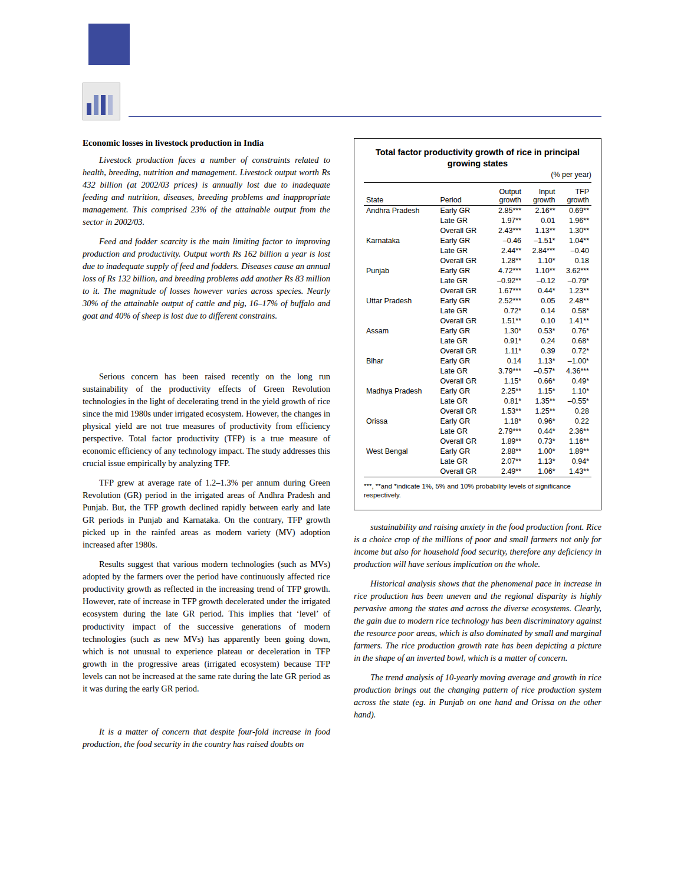Economic losses in livestock production in India
Livestock production faces a number of constraints related to health, breeding, nutrition and management. Livestock output worth Rs 432 billion (at 2002/03 prices) is annually lost due to inadequate feeding and nutrition, diseases, breeding problems and inappropriate management. This comprised 23% of the attainable output from the sector in 2002/03.
Feed and fodder scarcity is the main limiting factor to improving production and productivity. Output worth Rs 162 billion a year is lost due to inadequate supply of feed and fodders. Diseases cause an annual loss of Rs 132 billion, and breeding problems add another Rs 83 million to it. The magnitude of losses however varies across species. Nearly 30% of the attainable output of cattle and pig, 16–17% of buffalo and goat and 40% of sheep is lost due to different constrains.
Serious concern has been raised recently on the long run sustainability of the productivity effects of Green Revolution technologies in the light of decelerating trend in the yield growth of rice since the mid 1980s under irrigated ecosystem. However, the changes in physical yield are not true measures of productivity from efficiency perspective. Total factor productivity (TFP) is a true measure of economic efficiency of any technology impact. The study addresses this crucial issue empirically by analyzing TFP.
TFP grew at average rate of 1.2–1.3% per annum during Green Revolution (GR) period in the irrigated areas of Andhra Pradesh and Punjab. But, the TFP growth declined rapidly between early and late GR periods in Punjab and Karnataka. On the contrary, TFP growth picked up in the rainfed areas as modern variety (MV) adoption increased after 1980s.
Results suggest that various modern technologies (such as MVs) adopted by the farmers over the period have continuously affected rice productivity growth as reflected in the increasing trend of TFP growth. However, rate of increase in TFP growth decelerated under the irrigated ecosystem during the late GR period. This implies that ‘level’ of productivity impact of the successive generations of modern technologies (such as new MVs) has apparently been going down, which is not unusual to experience plateau or deceleration in TFP growth in the progressive areas (irrigated ecosystem) because TFP levels can not be increased at the same rate during the late GR period as it was during the early GR period.
It is a matter of concern that despite four-fold increase in food production, the food security in the country has raised doubts on
Total factor productivity growth of rice in principal
growing states
(% per year)
| State | Period | Output growth | Input growth | TFP growth |
| --- | --- | --- | --- | --- |
| Andhra Pradesh | Early GR | 2.85*** | 2.16** | 0.69** |
| | Late GR | 1.97** | 0.01 | 1.96** |
| | Overall GR | 2.43*** | 1.13** | 1.30** |
| Karnataka | Early GR | –0.46 | –1.51* | 1.04** |
| | Late GR | 2.44** | 2.84*** | –0.40 |
| | Overall GR | 1.28** | 1.10* | 0.18 |
| Punjab | Early GR | 4.72*** | 1.10** | 3.62*** |
| | Late GR | –0.92** | –0.12 | –0.79* |
| | Overall GR | 1.67*** | 0.44* | 1.23** |
| Uttar Pradesh | Early GR | 2.52*** | 0.05 | 2.48** |
| | Late GR | 0.72* | 0.14 | 0.58* |
| | Overall GR | 1.51** | 0.10 | 1.41** |
| Assam | Early GR | 1.30* | 0.53* | 0.76* |
| | Late GR | 0.91* | 0.24 | 0.68* |
| | Overall GR | 1.11* | 0.39 | 0.72* |
| Bihar | Early GR | 0.14 | 1.13* | –1.00* |
| | Late GR | 3.79*** | –0.57* | 4.36*** |
| | Overall GR | 1.15* | 0.66* | 0.49* |
| Madhya Pradesh | Early GR | 2.25** | 1.15* | 1.10* |
| | Late GR | 0.81* | 1.35** | –0.55* |
| | Overall GR | 1.53** | 1.25** | 0.28 |
| Orissa | Early GR | 1.18* | 0.96* | 0.22 |
| | Late GR | 2.79*** | 0.44* | 2.36** |
| | Overall GR | 1.89** | 0.73* | 1.16** |
| West Bengal | Early GR | 2.88** | 1.00* | 1.89** |
| | Late GR | 2.07** | 1.13* | 0.94* |
| | Overall GR | 2.49** | 1.06* | 1.43** |
***, **and *indicate 1%, 5% and 10% probability levels of significance respectively.
sustainability and raising anxiety in the food production front. Rice is a choice crop of the millions of poor and small farmers not only for income but also for household food security, therefore any deficiency in production will have serious implication on the whole.
Historical analysis shows that the phenomenal pace in increase in rice production has been uneven and the regional disparity is highly pervasive among the states and across the diverse ecosystems. Clearly, the gain due to modern rice technology has been discriminatory against the resource poor areas, which is also dominated by small and marginal farmers. The rice production growth rate has been depicting a picture in the shape of an inverted bowl, which is a matter of concern.
The trend analysis of 10-yearly moving average and growth in rice production brings out the changing pattern of rice production system across the state (eg. in Punjab on one hand and Orissa on the other hand).